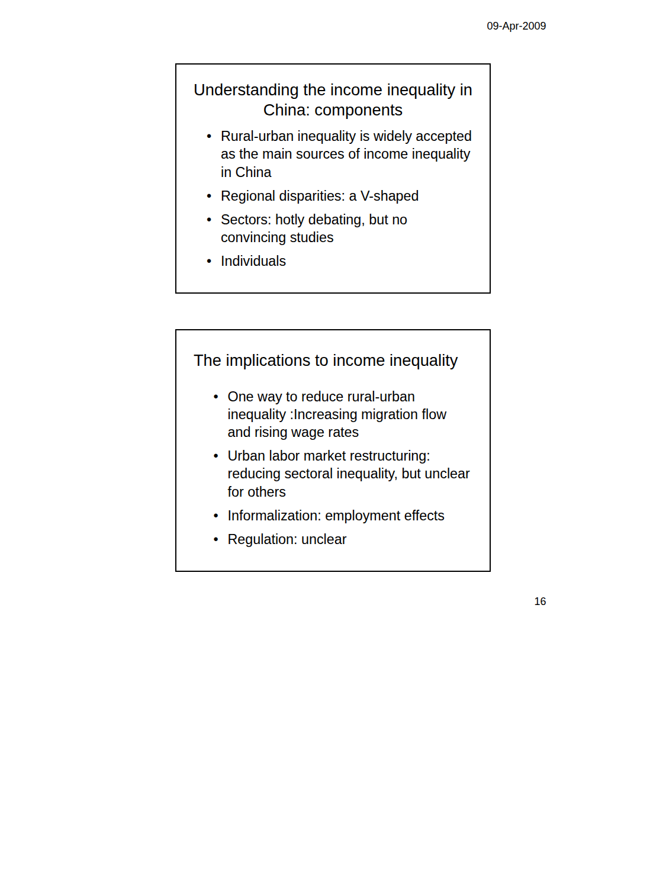09-Apr-2009
Understanding the income inequality in China: components
Rural-urban inequality is widely accepted as the main sources of income inequality in China
Regional disparities: a V-shaped
Sectors: hotly debating, but no convincing studies
Individuals
The implications to income inequality
One way to reduce rural-urban inequality :Increasing migration flow and rising wage rates
Urban labor market restructuring: reducing sectoral inequality, but unclear for others
Informalization: employment effects
Regulation: unclear
16